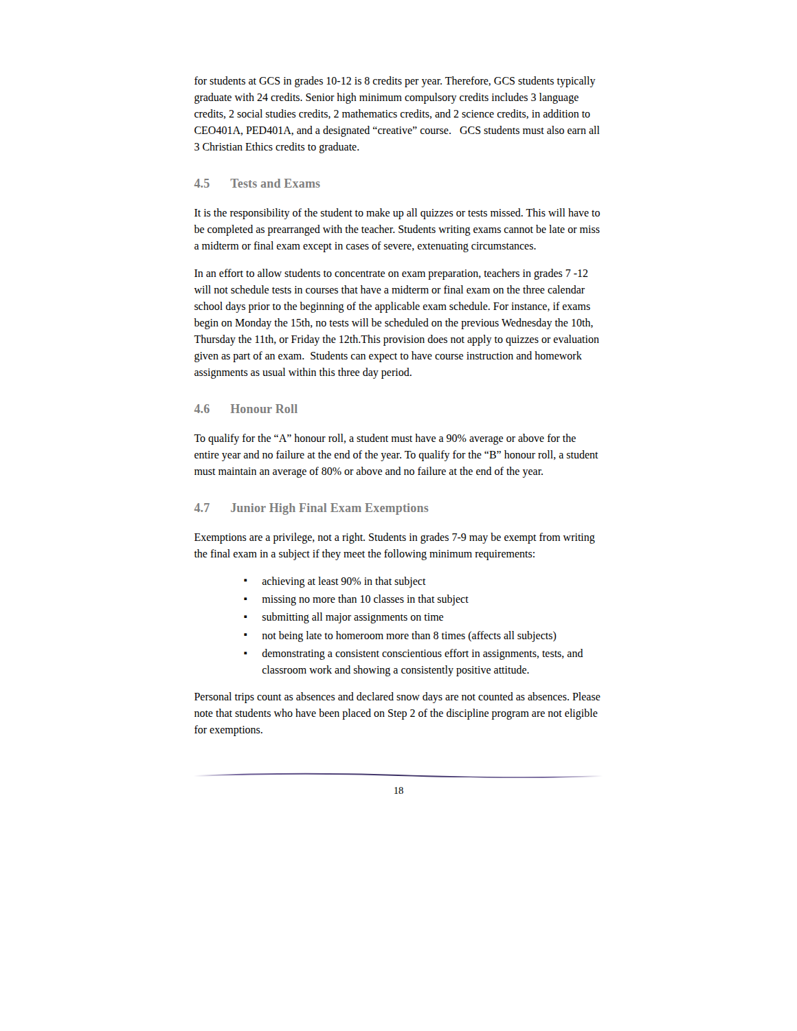for students at GCS in grades 10-12 is 8 credits per year. Therefore, GCS students typically graduate with 24 credits. Senior high minimum compulsory credits includes 3 language credits, 2 social studies credits, 2 mathematics credits, and 2 science credits, in addition to CEO401A, PED401A, and a designated “creative” course. GCS students must also earn all 3 Christian Ethics credits to graduate.
4.5 Tests and Exams
It is the responsibility of the student to make up all quizzes or tests missed. This will have to be completed as prearranged with the teacher. Students writing exams cannot be late or miss a midterm or final exam except in cases of severe, extenuating circumstances.
In an effort to allow students to concentrate on exam preparation, teachers in grades 7 -12 will not schedule tests in courses that have a midterm or final exam on the three calendar school days prior to the beginning of the applicable exam schedule. For instance, if exams begin on Monday the 15th, no tests will be scheduled on the previous Wednesday the 10th, Thursday the 11th, or Friday the 12th.This provision does not apply to quizzes or evaluation given as part of an exam. Students can expect to have course instruction and homework assignments as usual within this three day period.
4.6 Honour Roll
To qualify for the “A” honour roll, a student must have a 90% average or above for the entire year and no failure at the end of the year. To qualify for the “B” honour roll, a student must maintain an average of 80% or above and no failure at the end of the year.
4.7 Junior High Final Exam Exemptions
Exemptions are a privilege, not a right. Students in grades 7-9 may be exempt from writing the final exam in a subject if they meet the following minimum requirements:
achieving at least 90% in that subject
missing no more than 10 classes in that subject
submitting all major assignments on time
not being late to homeroom more than 8 times (affects all subjects)
demonstrating a consistent conscientious effort in assignments, tests, and classroom work and showing a consistently positive attitude.
Personal trips count as absences and declared snow days are not counted as absences. Please note that students who have been placed on Step 2 of the discipline program are not eligible for exemptions.
18